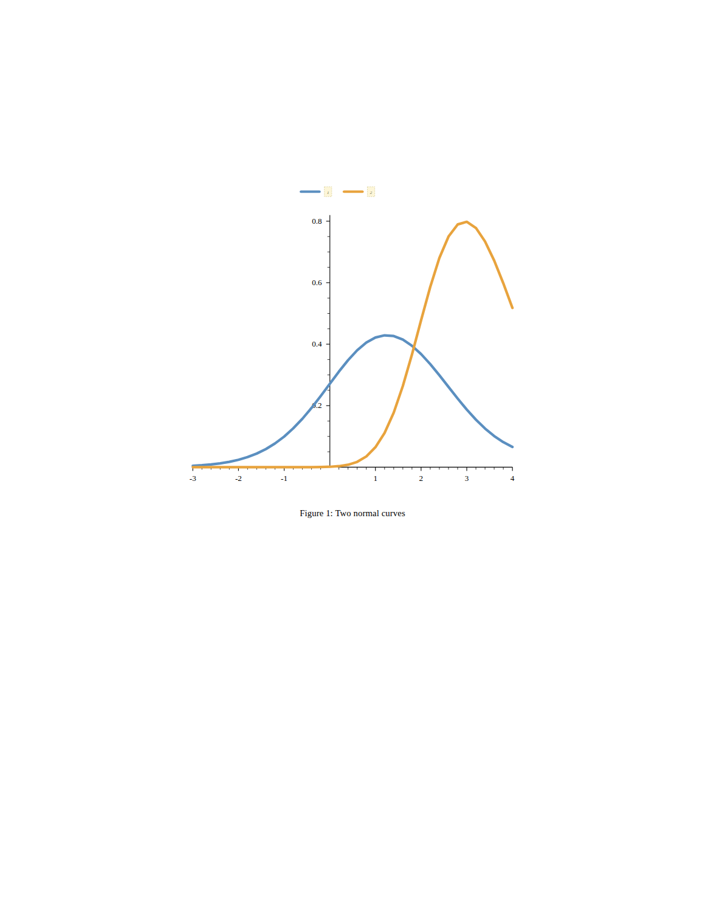Two normal curves Plot of two normal probability density curves. The blue curve is centered at 0 with peak height about 0.4. The orange curve is centered at 2 with peak height about 0.8. The horizontal axis runs from -3 to 4 and the vertical axis is labeled 0.2, 0.4, 0.6, 0.8. 1 2 -3 -2 -1 1 2 3 4 0.2 0.4 0.6 0.8
Figure 1: Two normal curves